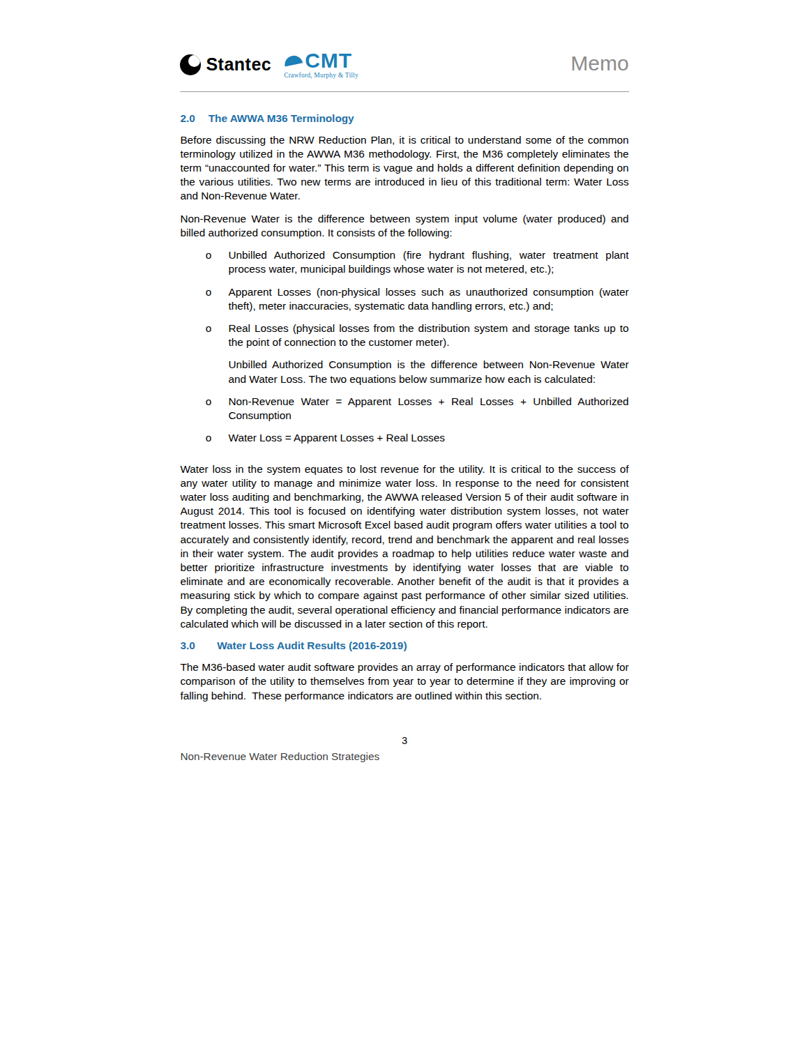Stantec
CMT
Crawford, Murphy & Tilly
Memo
2.0 The AWWA M36 Terminology
Before discussing the NRW Reduction Plan, it is critical to understand some of the common terminology utilized in the AWWA M36 methodology. First, the M36 completely eliminates the term “unaccounted for water.” This term is vague and holds a different definition depending on the various utilities. Two new terms are introduced in lieu of this traditional term: Water Loss and Non-Revenue Water.
Non-Revenue Water is the difference between system input volume (water produced) and billed authorized consumption. It consists of the following:
Unbilled Authorized Consumption (fire hydrant flushing, water treatment plant process water, municipal buildings whose water is not metered, etc.);
Apparent Losses (non-physical losses such as unauthorized consumption (water theft), meter inaccuracies, systematic data handling errors, etc.) and;
Real Losses (physical losses from the distribution system and storage tanks up to the point of connection to the customer meter).
Unbilled Authorized Consumption is the difference between Non-Revenue Water and Water Loss. The two equations below summarize how each is calculated:
Non-Revenue Water = Apparent Losses + Real Losses + Unbilled Authorized Consumption
Water Loss = Apparent Losses + Real Losses
Water loss in the system equates to lost revenue for the utility. It is critical to the success of any water utility to manage and minimize water loss. In response to the need for consistent water loss auditing and benchmarking, the AWWA released Version 5 of their audit software in August 2014. This tool is focused on identifying water distribution system losses, not water treatment losses. This smart Microsoft Excel based audit program offers water utilities a tool to accurately and consistently identify, record, trend and benchmark the apparent and real losses in their water system. The audit provides a roadmap to help utilities reduce water waste and better prioritize infrastructure investments by identifying water losses that are viable to eliminate and are economically recoverable. Another benefit of the audit is that it provides a measuring stick by which to compare against past performance of other similar sized utilities. By completing the audit, several operational efficiency and financial performance indicators are calculated which will be discussed in a later section of this report.
3.0 Water Loss Audit Results (2016-2019)
The M36-based water audit software provides an array of performance indicators that allow for comparison of the utility to themselves from year to year to determine if they are improving or falling behind. These performance indicators are outlined within this section.
3
Non-Revenue Water Reduction Strategies